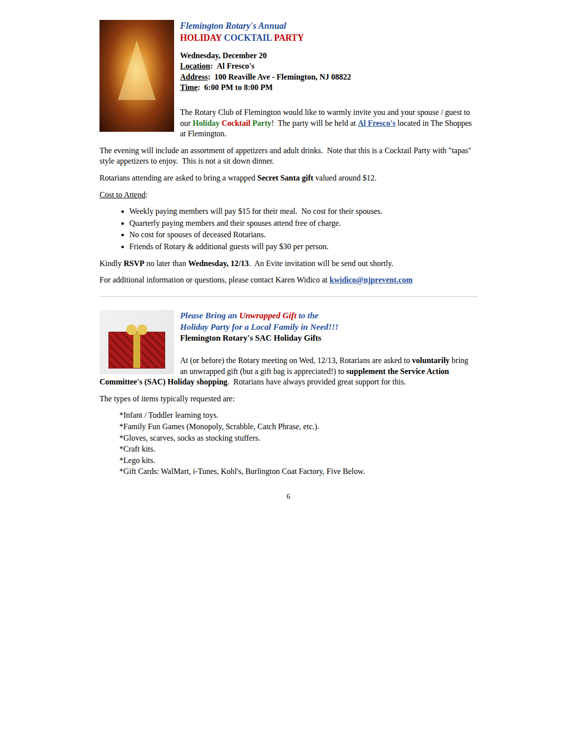Flemington Rotary's Annual
HOLIDAY COCKTAIL PARTY
Wednesday, December 20
Location: Al Fresco's
Address: 100 Reaville Ave - Flemington, NJ 08822
Time: 6:00 PM to 8:00 PM
The Rotary Club of Flemington would like to warmly invite you and your spouse / guest to our Holiday Cocktail Party! The party will be held at Al Fresco's located in The Shoppes at Flemington.
The evening will include an assortment of appetizers and adult drinks. Note that this is a Cocktail Party with "tapas" style appetizers to enjoy. This is not a sit down dinner.
Rotarians attending are asked to bring a wrapped Secret Santa gift valued around $12.
Cost to Attend:
Weekly paying members will pay $15 for their meal. No cost for their spouses.
Quarterly paying members and their spouses attend free of charge.
No cost for spouses of deceased Rotarians.
Friends of Rotary & additional guests will pay $30 per person.
Kindly RSVP no later than Wednesday, 12/13. An Evite invitation will be send out shortly.
For additional information or questions, please contact Karen Widico at kwidico@njprevent.com
Please Bring an Unwrapped Gift to the
Holiday Party for a Local Family in Need!!!
Flemington Rotary's SAC Holiday Gifts
At (or before) the Rotary meeting on Wed, 12/13, Rotarians are asked to voluntarily bring an unwrapped gift (but a gift bag is appreciated!) to supplement the Service Action Committee's (SAC) Holiday shopping. Rotarians have always provided great support for this.
The types of items typically requested are:
*Infant / Toddler learning toys.
*Family Fun Games (Monopoly, Scrabble, Catch Phrase, etc.).
*Gloves, scarves, socks as stocking stuffers.
*Craft kits.
*Lego kits.
*Gift Cards: WalMart, i-Tunes, Kohl's, Burlington Coat Factory, Five Below.
6